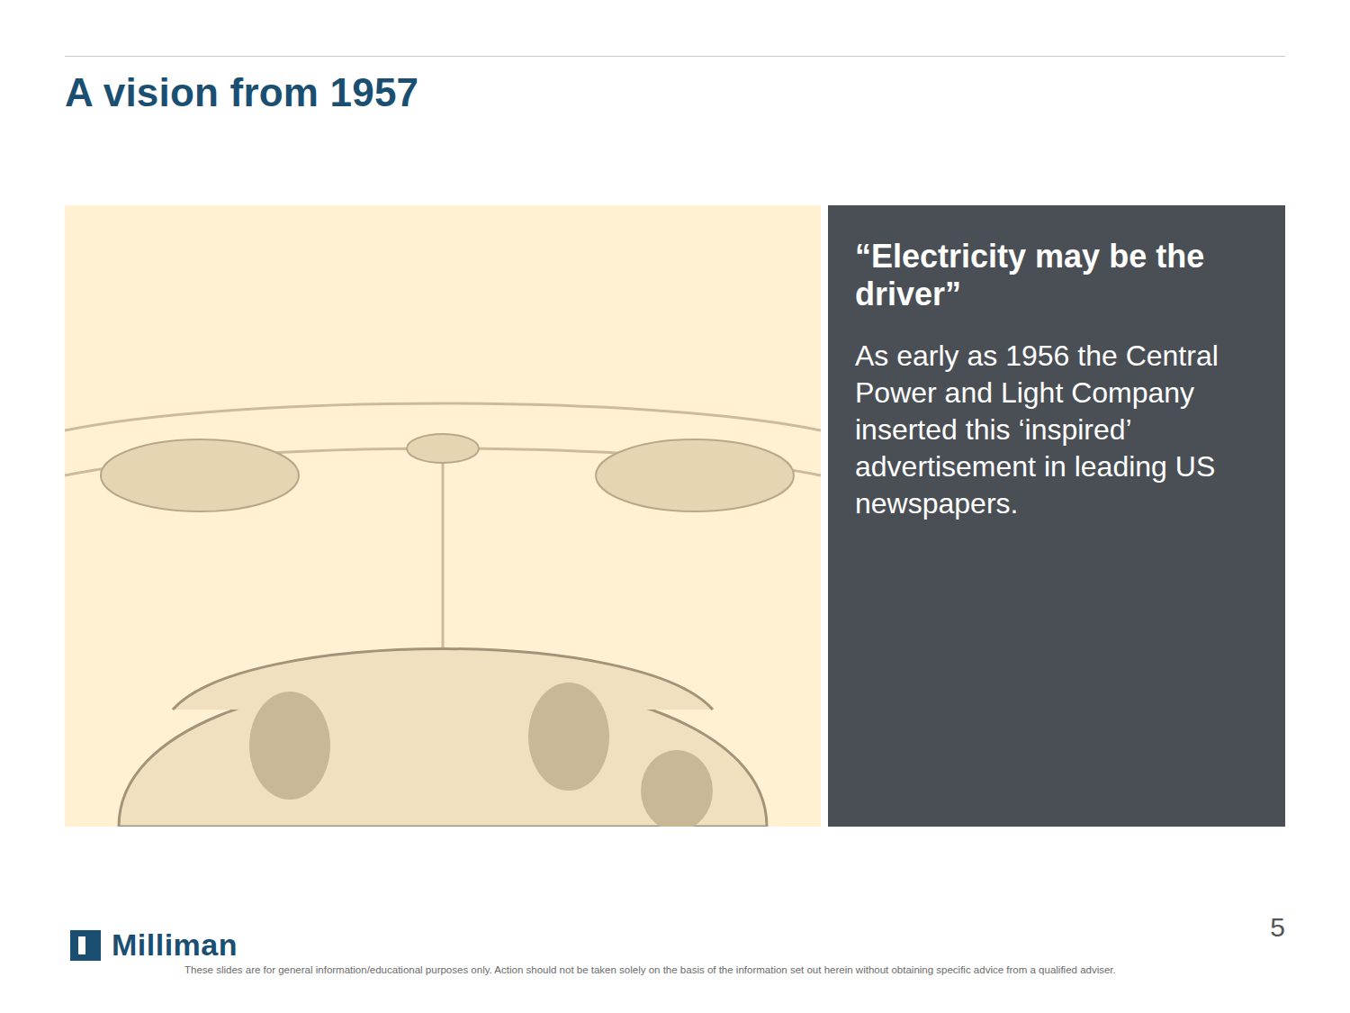A vision from 1957
“Electricity may be the driver”
As early as 1956 the Central Power and Light Company inserted this ‘inspired’ advertisement in leading US newspapers.
Milliman
5
These slides are for general information/educational purposes only. Action should not be taken solely on the basis of the information set out herein without obtaining specific advice from a qualified adviser.